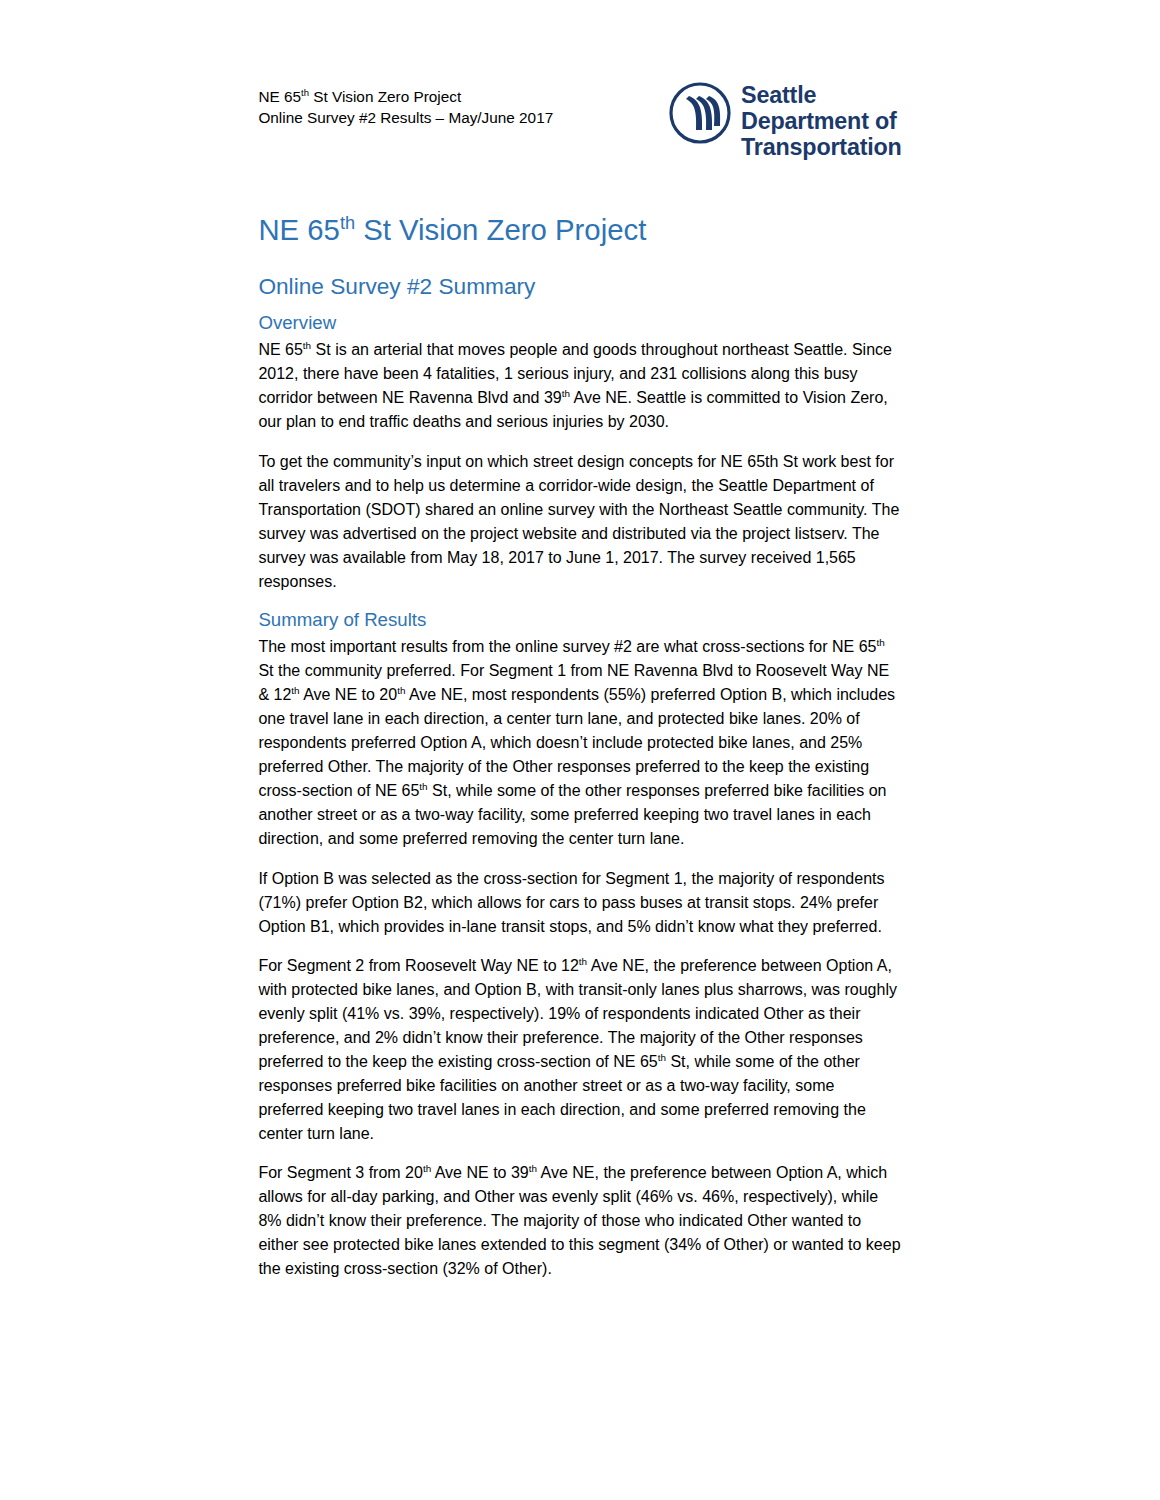NE 65th St Vision Zero Project
Online Survey #2 Results – May/June 2017
Seattle
Department of
Transportation
NE 65th St Vision Zero Project
Online Survey #2 Summary
Overview
NE 65th St is an arterial that moves people and goods throughout northeast Seattle. Since 2012, there have been 4 fatalities, 1 serious injury, and 231 collisions along this busy corridor between NE Ravenna Blvd and 39th Ave NE. Seattle is committed to Vision Zero, our plan to end traffic deaths and serious injuries by 2030.
To get the community’s input on which street design concepts for NE 65th St work best for all travelers and to help us determine a corridor-wide design, the Seattle Department of Transportation (SDOT) shared an online survey with the Northeast Seattle community. The survey was advertised on the project website and distributed via the project listserv. The survey was available from May 18, 2017 to June 1, 2017. The survey received 1,565 responses.
Summary of Results
The most important results from the online survey #2 are what cross-sections for NE 65th St the community preferred. For Segment 1 from NE Ravenna Blvd to Roosevelt Way NE & 12th Ave NE to 20th Ave NE, most respondents (55%) preferred Option B, which includes one travel lane in each direction, a center turn lane, and protected bike lanes. 20% of respondents preferred Option A, which doesn’t include protected bike lanes, and 25% preferred Other. The majority of the Other responses preferred to the keep the existing cross-section of NE 65th St, while some of the other responses preferred bike facilities on another street or as a two-way facility, some preferred keeping two travel lanes in each direction, and some preferred removing the center turn lane.
If Option B was selected as the cross-section for Segment 1, the majority of respondents (71%) prefer Option B2, which allows for cars to pass buses at transit stops. 24% prefer Option B1, which provides in-lane transit stops, and 5% didn’t know what they preferred.
For Segment 2 from Roosevelt Way NE to 12th Ave NE, the preference between Option A, with protected bike lanes, and Option B, with transit-only lanes plus sharrows, was roughly evenly split (41% vs. 39%, respectively). 19% of respondents indicated Other as their preference, and 2% didn’t know their preference. The majority of the Other responses preferred to the keep the existing cross-section of NE 65th St, while some of the other responses preferred bike facilities on another street or as a two-way facility, some preferred keeping two travel lanes in each direction, and some preferred removing the center turn lane.
For Segment 3 from 20th Ave NE to 39th Ave NE, the preference between Option A, which allows for all-day parking, and Other was evenly split (46% vs. 46%, respectively), while 8% didn’t know their preference. The majority of those who indicated Other wanted to either see protected bike lanes extended to this segment (34% of Other) or wanted to keep the existing cross-section (32% of Other).